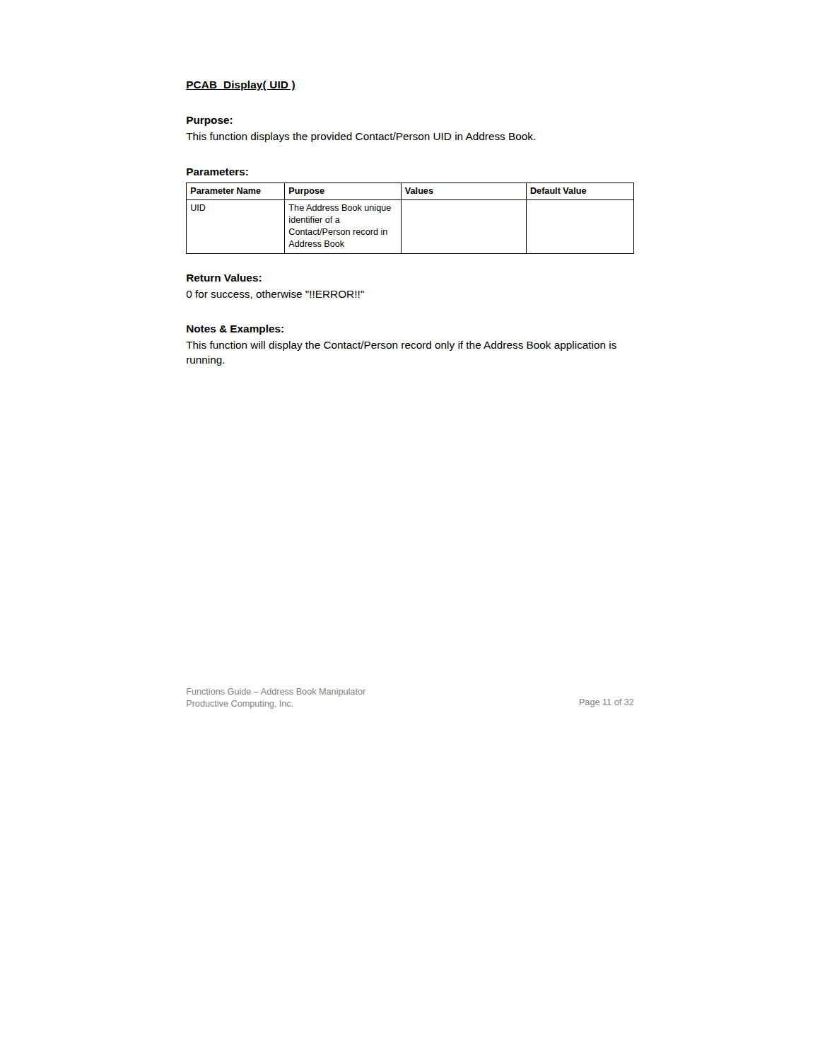PCAB_Display( UID )
Purpose:
This function displays the provided Contact/Person UID in Address Book.
Parameters:
| Parameter Name | Purpose | Values | Default Value |
| --- | --- | --- | --- |
| UID | The Address Book unique identifier of a Contact/Person record in Address Book | | |
Return Values:
0 for success, otherwise "!!ERROR!!"
Notes & Examples:
This function will display the Contact/Person record only if the Address Book application is running.
Functions Guide – Address Book Manipulator
Productive Computing, Inc.
Page 11 of 32